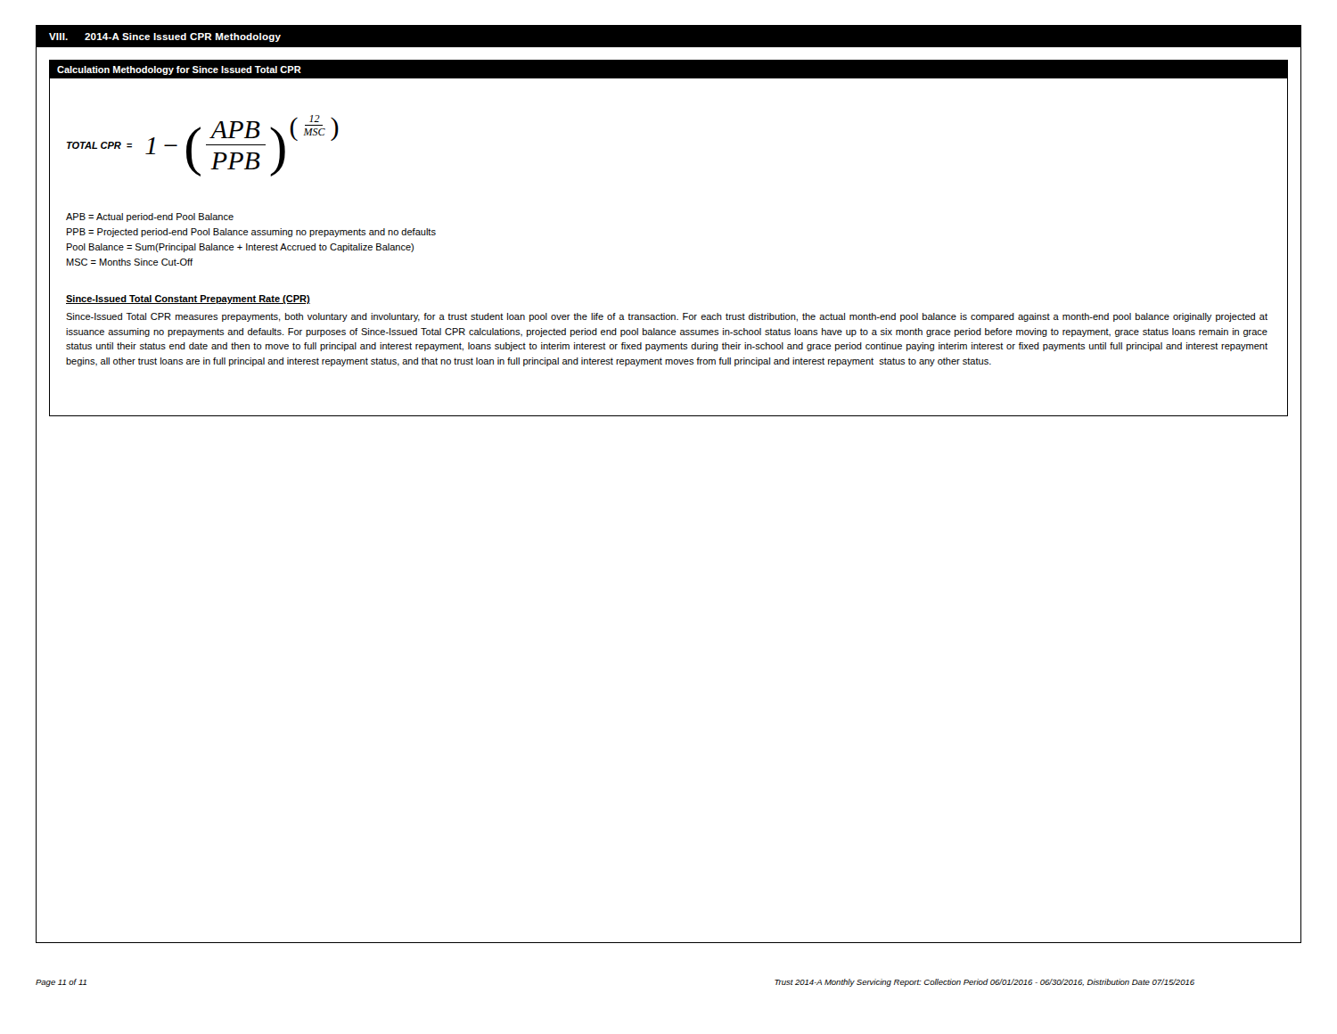VIII. 2014-A Since Issued CPR Methodology
Calculation Methodology for Since Issued Total CPR
TOTAL CPR =
1 − ( APB PPB ) ( 12 MSC )
APB = Actual period-end Pool Balance
PPB = Projected period-end Pool Balance assuming no prepayments and no defaults
Pool Balance = Sum(Principal Balance + Interest Accrued to Capitalize Balance)
MSC = Months Since Cut-Off
Since-Issued Total Constant Prepayment Rate (CPR)
Since-Issued Total CPR measures prepayments, both voluntary and involuntary, for a trust student loan pool over the life of a transaction. For each trust distribution, the actual month-end pool balance is compared against a month-end pool balance originally projected at issuance assuming no prepayments and defaults. For purposes of Since-Issued Total CPR calculations, projected period end pool balance assumes in-school status loans have up to a six month grace period before moving to repayment, grace status loans remain in grace status until their status end date and then to move to full principal and interest repayment, loans subject to interim interest or fixed payments during their in-school and grace period continue paying interim interest or fixed payments until full principal and interest repayment begins, all other trust loans are in full principal and interest repayment status, and that no trust loan in full principal and interest repayment moves from full principal and interest repayment status to any other status.
Page 11 of 11 Trust 2014-A Monthly Servicing Report: Collection Period 06/01/2016 - 06/30/2016, Distribution Date 07/15/2016